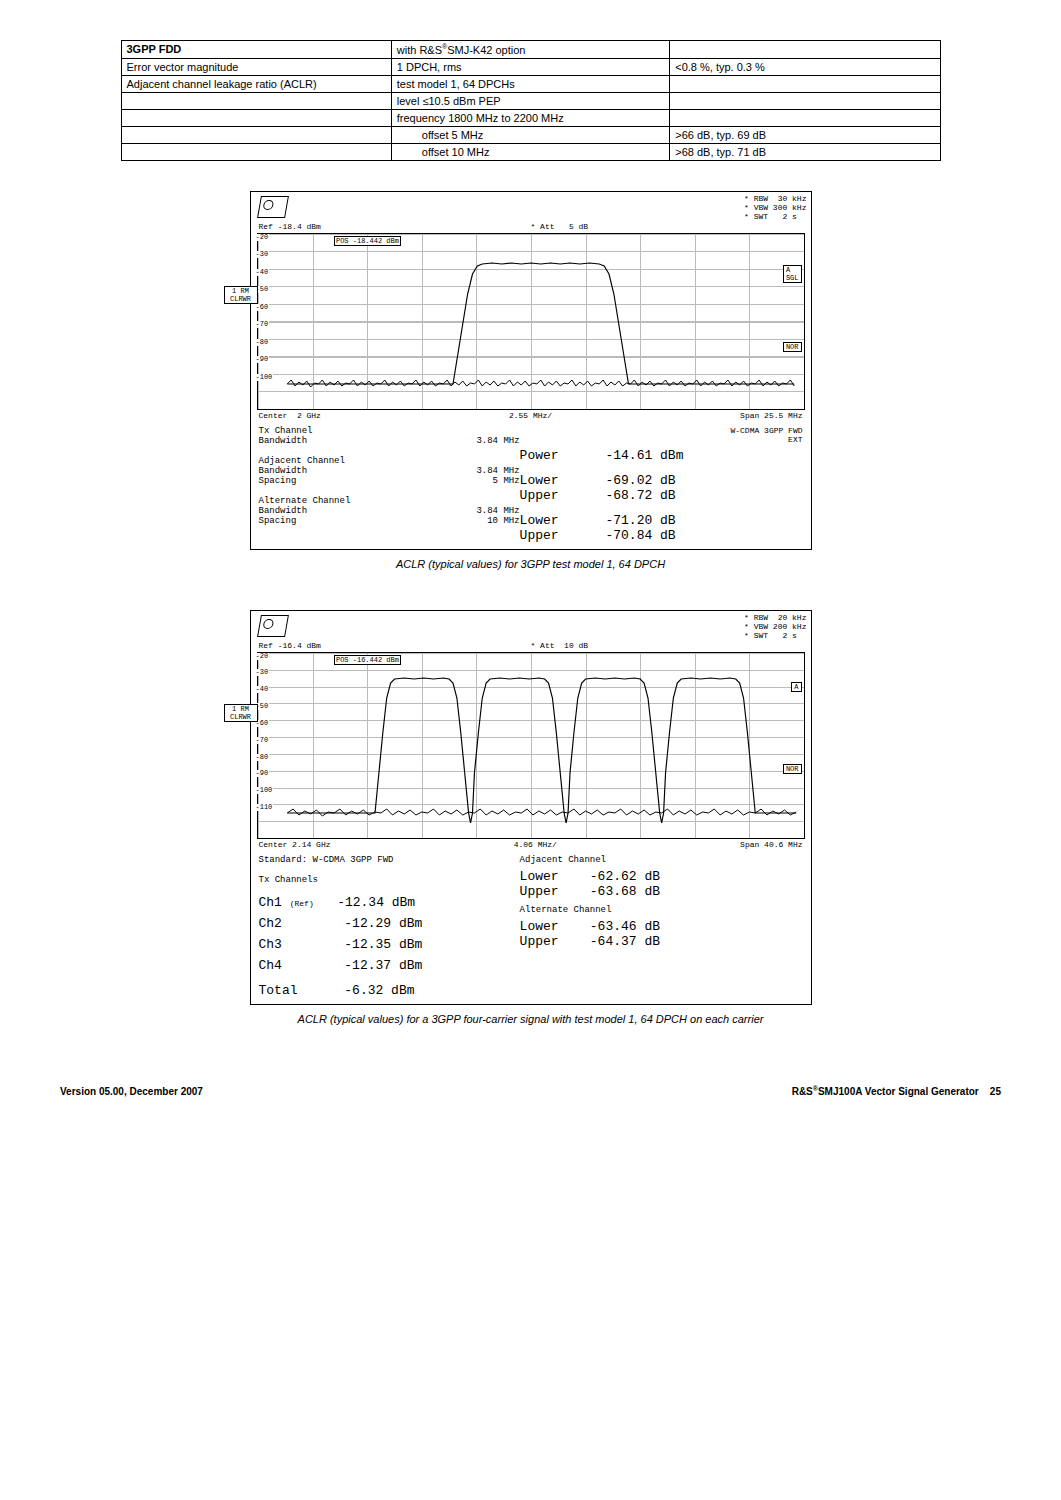| 3GPP FDD | with R&S ® SMJ-K42 option | |
| Error vector magnitude | 1 DPCH, rms | <0.8 %, typ. 0.3 % |
| Adjacent channel leakage ratio (ACLR) | test model 1, 64 DPCHs | |
| | level ≤10.5 dBm PEP | |
| | frequency 1800 MHz to 2200 MHz | |
| | offset 5 MHz | >66 dB, typ. 69 dB |
| | offset 10 MHz | >68 dB, typ. 71 dB |
* RBW 30 kHz
* VBW 300 kHz
* SWT 2 s
Ref -18.4 dBm * Att 5 dB
-20 -30 -40 -50 -60 -70 -80 -90 -100
POS -18.442 dBm
1 RM
CLRWR
A
SGL
NOR
Center 2 GHz 2.55 MHz/ Span 25.5 MHz
Tx Channel
Bandwidth 3.84 MHz
Adjacent Channel
Bandwidth 3.84 MHz
Spacing 5 MHz
Alternate Channel
Bandwidth 3.84 MHz
Spacing 10 MHz
W-CDMA 3GPP FWD
EXT
Power -14.61 dBm
Lower -69.02 dB
Upper -68.72 dB
Lower -71.20 dB
Upper -70.84 dB
ACLR (typical values) for 3GPP test model 1, 64 DPCH
* RBW 20 kHz
* VBW 200 kHz
* SWT 2 s
Ref -16.4 dBm * Att 10 dB
-20 -30 -40 -50 -60 -70 -80 -90 -100 -110
POS -16.442 dBm
1 RM
CLRWR
A
NOR
Center 2.14 GHz 4.06 MHz/ Span 40.6 MHz
Standard: W-CDMA 3GPP FWD
Tx Channels
Ch1 (Ref) -12.34 dBm
Ch2 -12.29 dBm
Ch3 -12.35 dBm
Ch4 -12.37 dBm
Total -6.32 dBm
Adjacent Channel
Lower -62.62 dB
Upper -63.68 dB
Alternate Channel
Lower -63.46 dB
Upper -64.37 dB
ACLR (typical values) for a 3GPP four-carrier signal with test model 1, 64 DPCH on each carrier
Version 05.00, December 2007
R&S®SMJ100A Vector Signal Generator 25